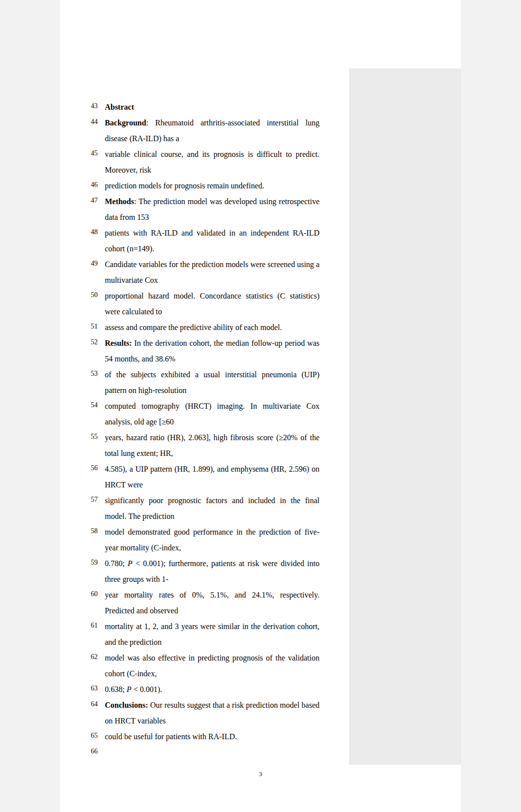Abstract
Background: Rheumatoid arthritis-associated interstitial lung disease (RA-ILD) has a
variable clinical course, and its prognosis is difficult to predict. Moreover, risk
prediction models for prognosis remain undefined.
Methods: The prediction model was developed using retrospective data from 153
patients with RA-ILD and validated in an independent RA-ILD cohort (n=149).
Candidate variables for the prediction models were screened using a multivariate Cox
proportional hazard model. Concordance statistics (C statistics) were calculated to
assess and compare the predictive ability of each model.
Results: In the derivation cohort, the median follow-up period was 54 months, and 38.6%
of the subjects exhibited a usual interstitial pneumonia (UIP) pattern on high-resolution
computed tomography (HRCT) imaging. In multivariate Cox analysis, old age [≥60
years, hazard ratio (HR), 2.063], high fibrosis score (≥20% of the total lung extent; HR,
4.585), a UIP pattern (HR, 1.899), and emphysema (HR, 2.596) on HRCT were
significantly poor prognostic factors and included in the final model. The prediction
model demonstrated good performance in the prediction of five-year mortality (C-index,
0.780; P < 0.001); furthermore, patients at risk were divided into three groups with 1-
year mortality rates of 0%, 5.1%, and 24.1%, respectively. Predicted and observed
mortality at 1, 2, and 3 years were similar in the derivation cohort, and the prediction
model was also effective in predicting prognosis of the validation cohort (C-index,
0.638; P < 0.001).
Conclusions: Our results suggest that a risk prediction model based on HRCT variables
could be useful for patients with RA-ILD.
3